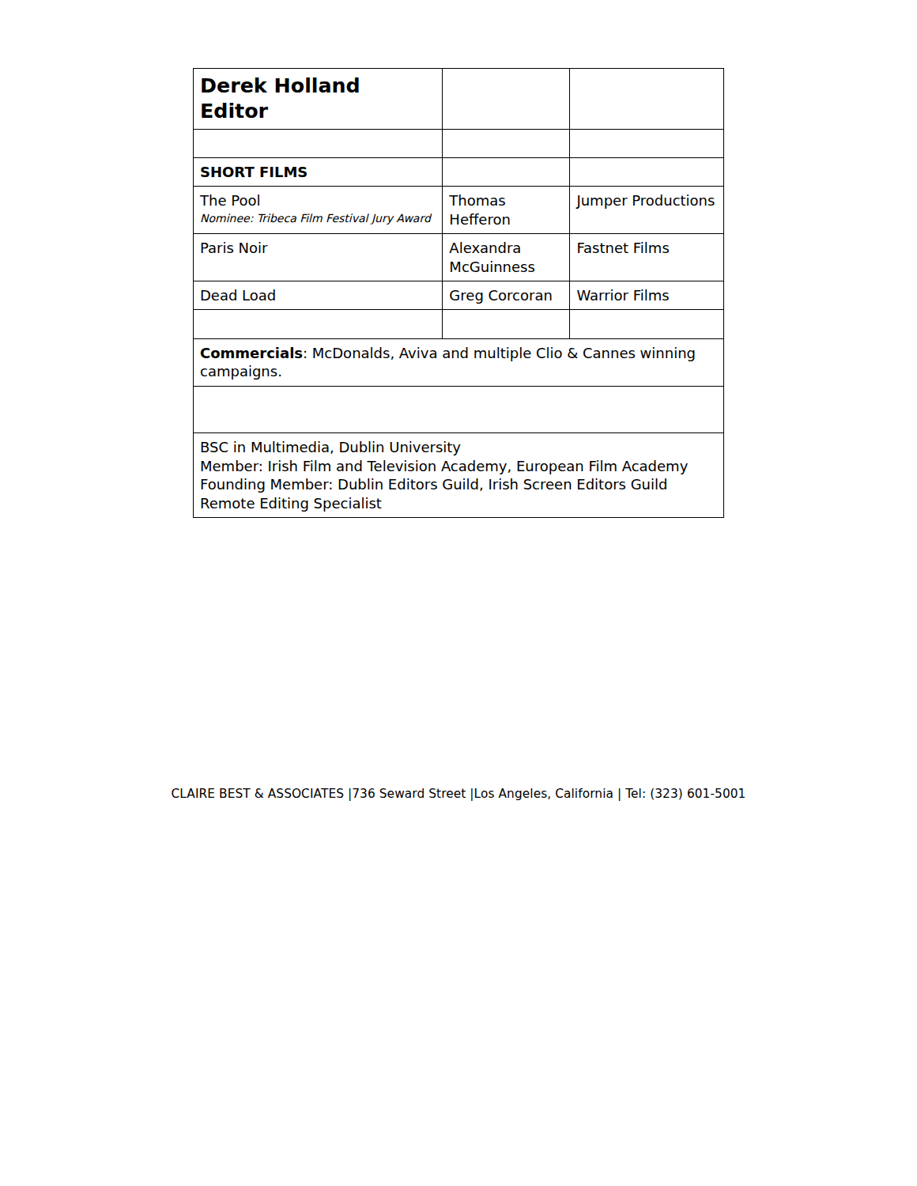| Derek Holland Editor | | |
| SHORT FILMS | | |
| The Pool Nominee: Tribeca Film Festival Jury Award | Thomas Hefferon | Jumper Productions |
| Paris Noir | Alexandra McGuinness | Fastnet Films |
| Dead Load | Greg Corcoran | Warrior Films |
| Commercials : McDonalds, Aviva and multiple Clio & Cannes winning campaigns. |
| BSC in Multimedia, Dublin University Member: Irish Film and Television Academy, European Film Academy Founding Member: Dublin Editors Guild, Irish Screen Editors Guild Remote Editing Specialist |
CLAIRE BEST & ASSOCIATES |736 Seward Street |Los Angeles, California | Tel: (323) 601-5001